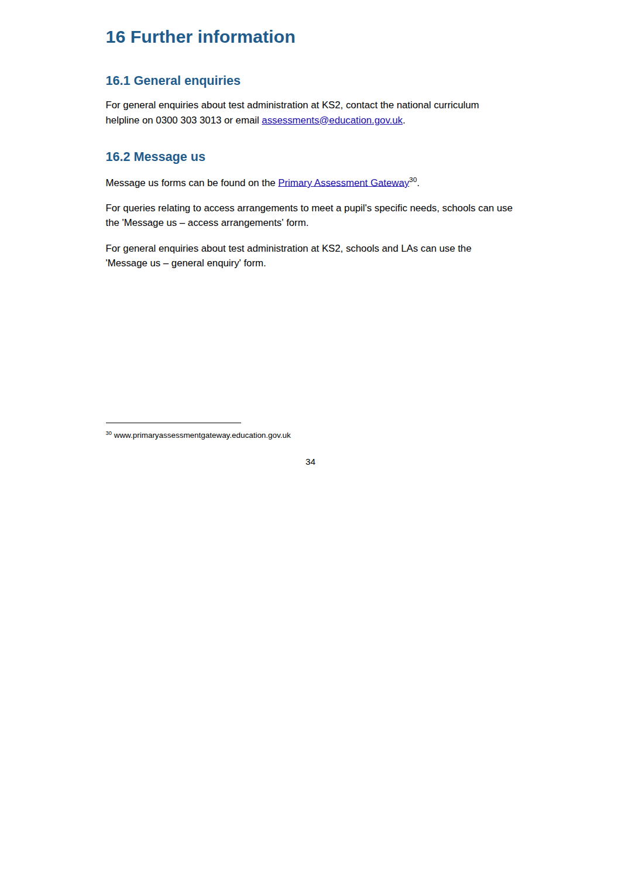16 Further information
16.1 General enquiries
For general enquiries about test administration at KS2, contact the national curriculum helpline on 0300 303 3013 or email assessments@education.gov.uk.
16.2 Message us
Message us forms can be found on the Primary Assessment Gateway30.
For queries relating to access arrangements to meet a pupil's specific needs, schools can use the 'Message us – access arrangements' form.
For general enquiries about test administration at KS2, schools and LAs can use the 'Message us – general enquiry' form.
30 www.primaryassessmentgateway.education.gov.uk
34